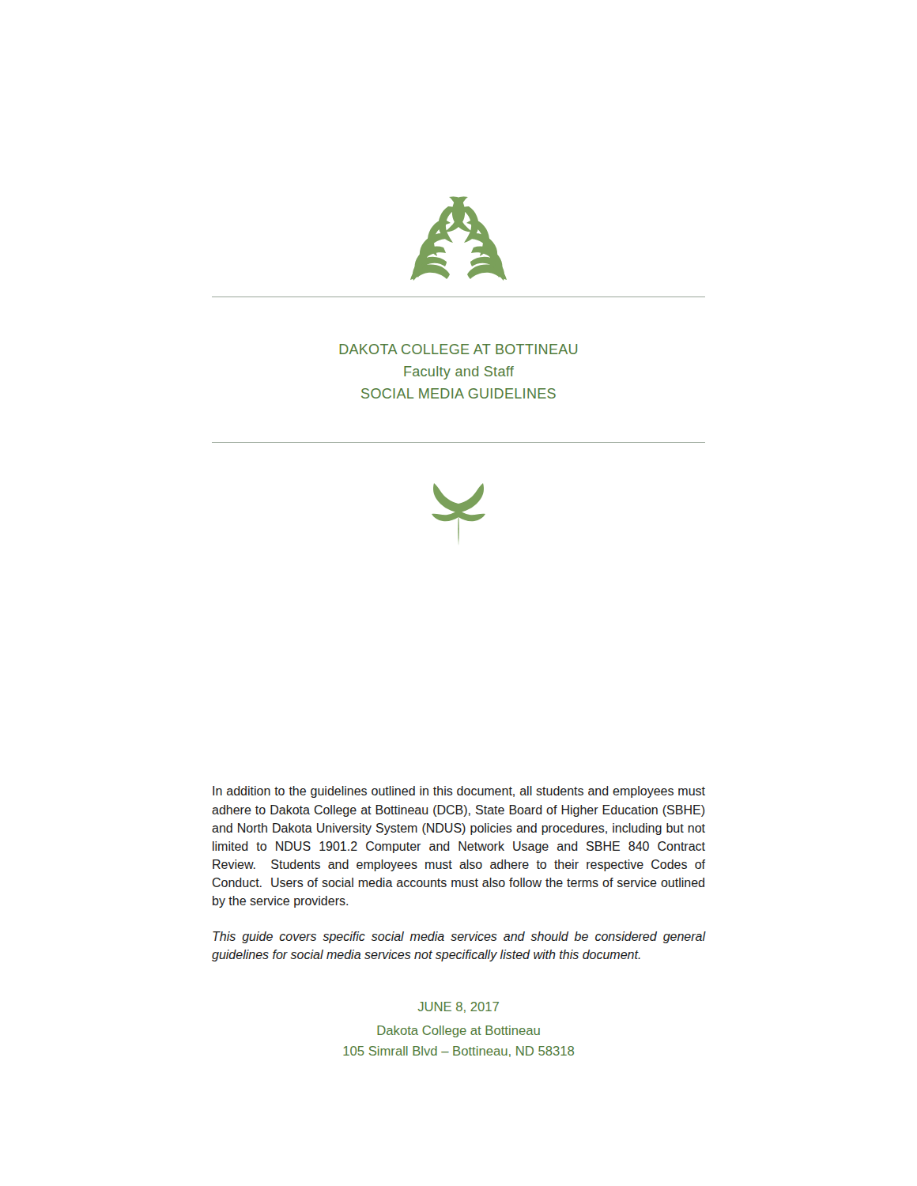Dakota College at Bottineau
Faculty and Staff
Social Media Guidelines
In addition to the guidelines outlined in this document, all students and employees must adhere to Dakota College at Bottineau (DCB), State Board of Higher Education (SBHE) and North Dakota University System (NDUS) policies and procedures, including but not limited to NDUS 1901.2 Computer and Network Usage and SBHE 840 Contract Review. Students and employees must also adhere to their respective Codes of Conduct. Users of social media accounts must also follow the terms of service outlined by the service providers.
This guide covers specific social media services and should be considered general guidelines for social media services not specifically listed with this document.
June 8, 2017
Dakota College at Bottineau
105 Simrall Blvd – Bottineau, ND 58318